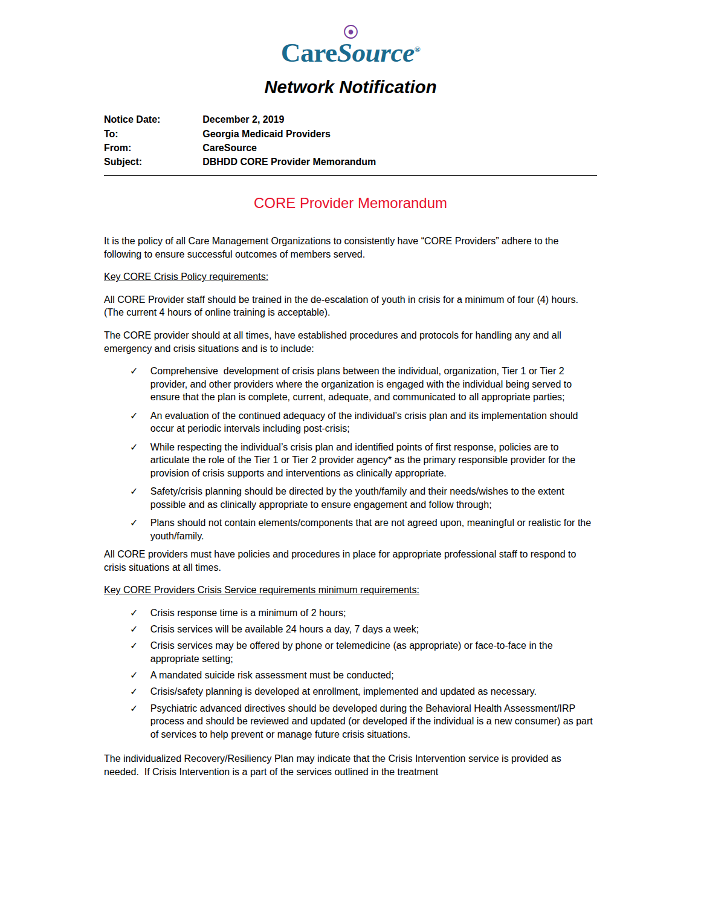⦿
Care Source®
Network Notification
| Notice Date: | December 2, 2019 |
| To: | Georgia Medicaid Providers |
| From: | CareSource |
| Subject: | DBHDD CORE Provider Memorandum |
CORE Provider Memorandum
It is the policy of all Care Management Organizations to consistently have “CORE Providers” adhere to the following to ensure successful outcomes of members served.
Key CORE Crisis Policy requirements:
All CORE Provider staff should be trained in the de-escalation of youth in crisis for a minimum of four (4) hours. (The current 4 hours of online training is acceptable).
The CORE provider should at all times, have established procedures and protocols for handling any and all emergency and crisis situations and is to include:
Comprehensive development of crisis plans between the individual, organization, Tier 1 or Tier 2 provider, and other providers where the organization is engaged with the individual being served to ensure that the plan is complete, current, adequate, and communicated to all appropriate parties;
An evaluation of the continued adequacy of the individual’s crisis plan and its implementation should occur at periodic intervals including post-crisis;
While respecting the individual’s crisis plan and identified points of first response, policies are to articulate the role of the Tier 1 or Tier 2 provider agency* as the primary responsible provider for the provision of crisis supports and interventions as clinically appropriate.
Safety/crisis planning should be directed by the youth/family and their needs/wishes to the extent possible and as clinically appropriate to ensure engagement and follow through;
Plans should not contain elements/components that are not agreed upon, meaningful or realistic for the youth/family.
All CORE providers must have policies and procedures in place for appropriate professional staff to respond to crisis situations at all times.
Key CORE Providers Crisis Service requirements minimum requirements:
Crisis response time is a minimum of 2 hours;
Crisis services will be available 24 hours a day, 7 days a week;
Crisis services may be offered by phone or telemedicine (as appropriate) or face-to-face in the appropriate setting;
A mandated suicide risk assessment must be conducted;
Crisis/safety planning is developed at enrollment, implemented and updated as necessary.
Psychiatric advanced directives should be developed during the Behavioral Health Assessment/IRP process and should be reviewed and updated (or developed if the individual is a new consumer) as part of services to help prevent or manage future crisis situations.
The individualized Recovery/Resiliency Plan may indicate that the Crisis Intervention service is provided as needed. If Crisis Intervention is a part of the services outlined in the treatment